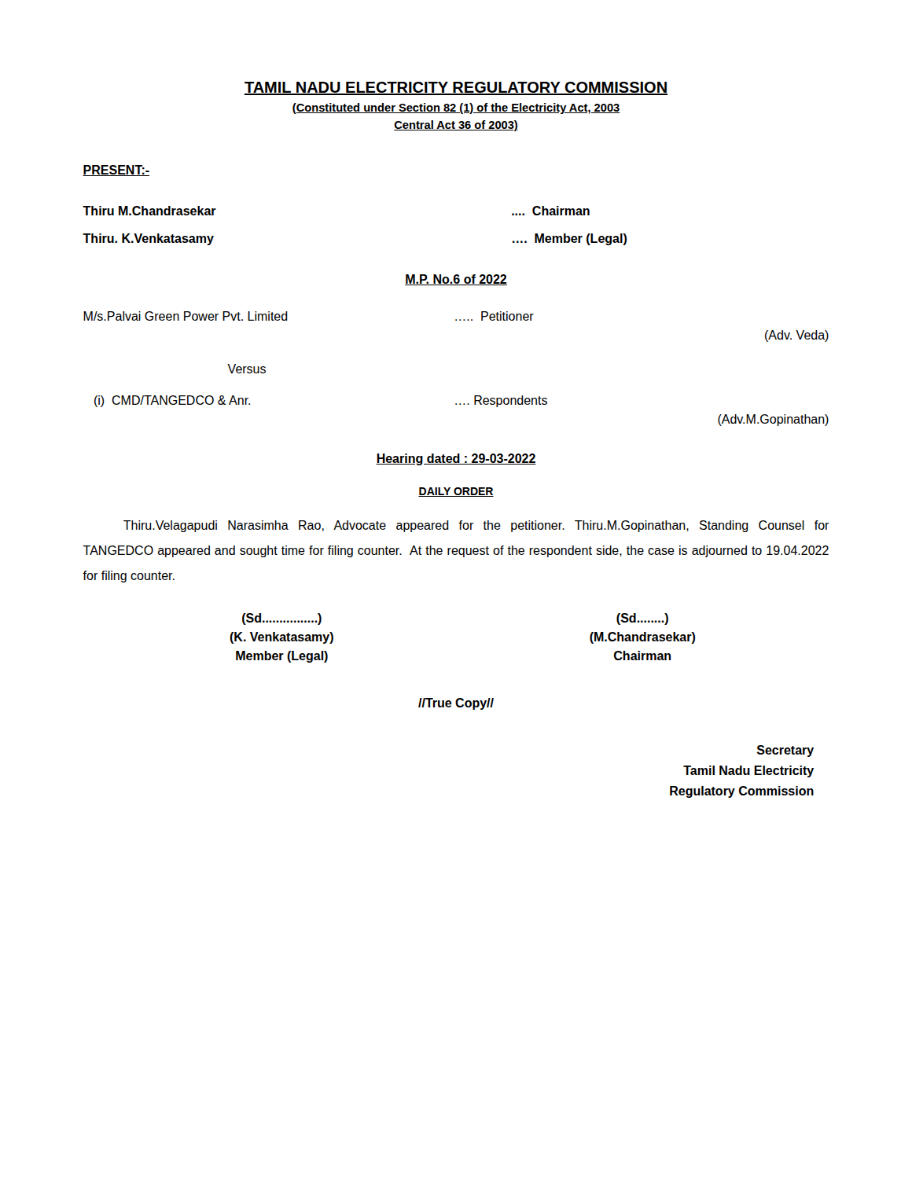TAMIL NADU ELECTRICITY REGULATORY COMMISSION
(Constituted under Section 82 (1) of the Electricity Act, 2003
Central Act 36 of 2003)
PRESENT:-
| Thiru M.Chandrasekar | .... Chairman |
| Thiru. K.Venkatasamy | …. Member (Legal) |
M.P. No.6 of 2022
| M/s.Palvai Green Power Pvt. Limited | ….. Petitioner | |
| | | (Adv. Veda) |
Versus
| (i) CMD/TANGEDCO & Anr. | …. Respondents | |
| | | (Adv.M.Gopinathan) |
Hearing dated : 29-03-2022
DAILY ORDER
Thiru.Velagapudi Narasimha Rao, Advocate appeared for the petitioner. Thiru.M.Gopinathan, Standing Counsel for TANGEDCO appeared and sought time for filing counter. At the request of the respondent side, the case is adjourned to 19.04.2022 for filing counter.
| (Sd................) (K. Venkatasamy) Member (Legal) | (Sd........) (M.Chandrasekar) Chairman |
//True Copy//
Secretary
Tamil Nadu Electricity
Regulatory Commission